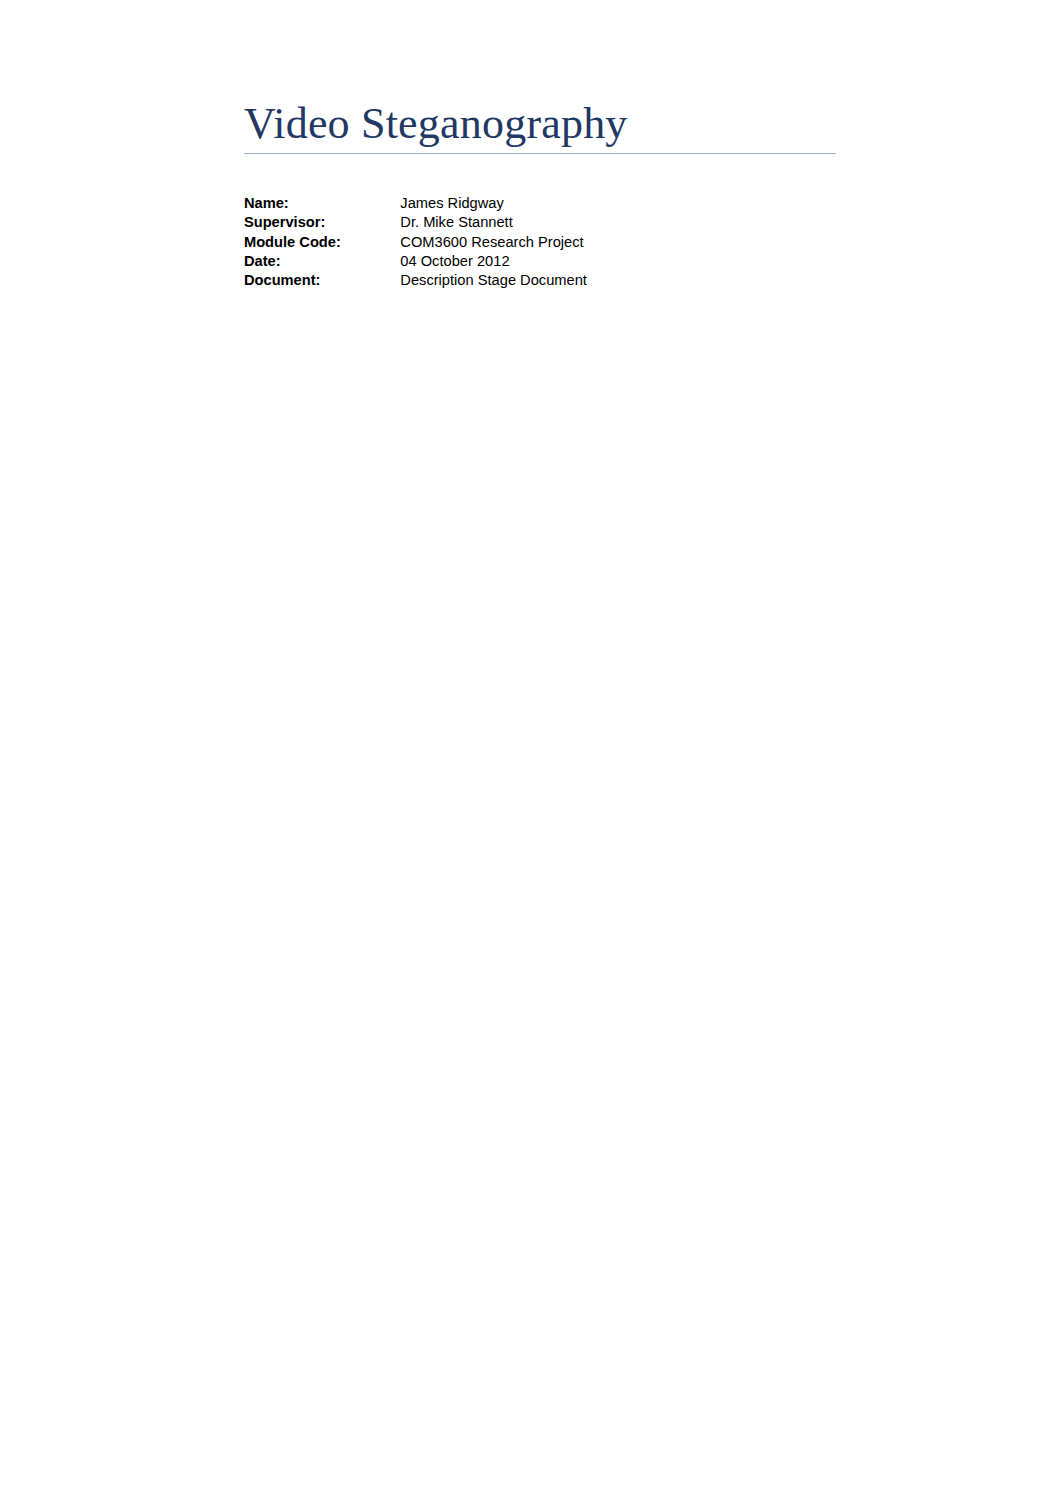Video Steganography
| Name: | James Ridgway |
| Supervisor: | Dr. Mike Stannett |
| Module Code: | COM3600 Research Project |
| Date: | 04 October 2012 |
| Document: | Description Stage Document |